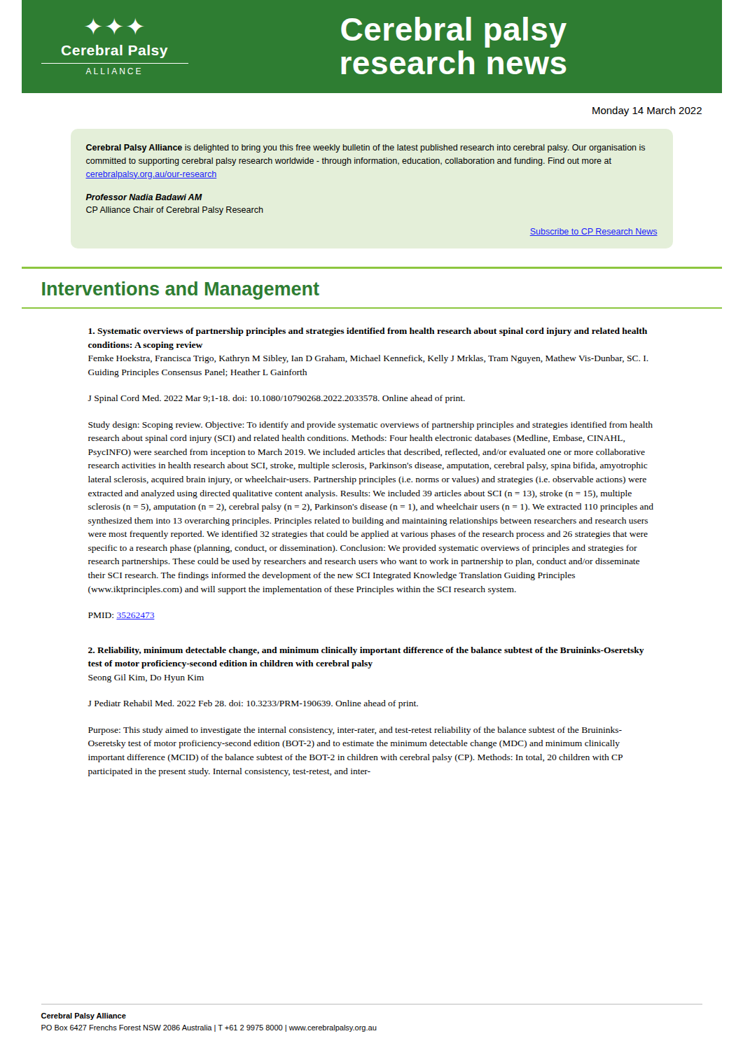✦✦✦
Cerebral Palsy
ALLIANCE
Cerebral palsy
research news
Monday 14 March 2022
Cerebral Palsy Alliance is delighted to bring you this free weekly bulletin of the latest published research into cerebral palsy. Our organisation is committed to supporting cerebral palsy research worldwide - through information, education, collaboration and funding. Find out more at cerebralpalsy.org.au/our-research
Professor Nadia Badawi AM
CP Alliance Chair of Cerebral Palsy Research
Subscribe to CP Research News
Interventions and Management
1. Systematic overviews of partnership principles and strategies identified from health research about spinal cord injury and related health conditions: A scoping review
Femke Hoekstra, Francisca Trigo, Kathryn M Sibley, Ian D Graham, Michael Kennefick, Kelly J Mrklas, Tram Nguyen, Mathew Vis-Dunbar, SC. I. Guiding Principles Consensus Panel; Heather L Gainforth
J Spinal Cord Med. 2022 Mar 9;1-18. doi: 10.1080/10790268.2022.2033578. Online ahead of print.
Study design: Scoping review. Objective: To identify and provide systematic overviews of partnership principles and strategies identified from health research about spinal cord injury (SCI) and related health conditions. Methods: Four health electronic databases (Medline, Embase, CINAHL, PsycINFO) were searched from inception to March 2019. We included articles that described, reflected, and/or evaluated one or more collaborative research activities in health research about SCI, stroke, multiple sclerosis, Parkinson's disease, amputation, cerebral palsy, spina bifida, amyotrophic lateral sclerosis, acquired brain injury, or wheelchair-users. Partnership principles (i.e. norms or values) and strategies (i.e. observable actions) were extracted and analyzed using directed qualitative content analysis. Results: We included 39 articles about SCI (n = 13), stroke (n = 15), multiple sclerosis (n = 5), amputation (n = 2), cerebral palsy (n = 2), Parkinson's disease (n = 1), and wheelchair users (n = 1). We extracted 110 principles and synthesized them into 13 overarching principles. Principles related to building and maintaining relationships between researchers and research users were most frequently reported. We identified 32 strategies that could be applied at various phases of the research process and 26 strategies that were specific to a research phase (planning, conduct, or dissemination). Conclusion: We provided systematic overviews of principles and strategies for research partnerships. These could be used by researchers and research users who want to work in partnership to plan, conduct and/or disseminate their SCI research. The findings informed the development of the new SCI Integrated Knowledge Translation Guiding Principles (www.iktprinciples.com) and will support the implementation of these Principles within the SCI research system.
PMID: 35262473
2. Reliability, minimum detectable change, and minimum clinically important difference of the balance subtest of the Bruininks-Oseretsky test of motor proficiency-second edition in children with cerebral palsy
Seong Gil Kim, Do Hyun Kim
J Pediatr Rehabil Med. 2022 Feb 28. doi: 10.3233/PRM-190639. Online ahead of print.
Purpose: This study aimed to investigate the internal consistency, inter-rater, and test-retest reliability of the balance subtest of the Bruininks-Oseretsky test of motor proficiency-second edition (BOT-2) and to estimate the minimum detectable change (MDC) and minimum clinically important difference (MCID) of the balance subtest of the BOT-2 in children with cerebral palsy (CP). Methods: In total, 20 children with CP participated in the present study. Internal consistency, test-retest, and inter-
Cerebral Palsy Alliance
PO Box 6427 Frenchs Forest NSW 2086 Australia | T +61 2 9975 8000 | www.cerebralpalsy.org.au